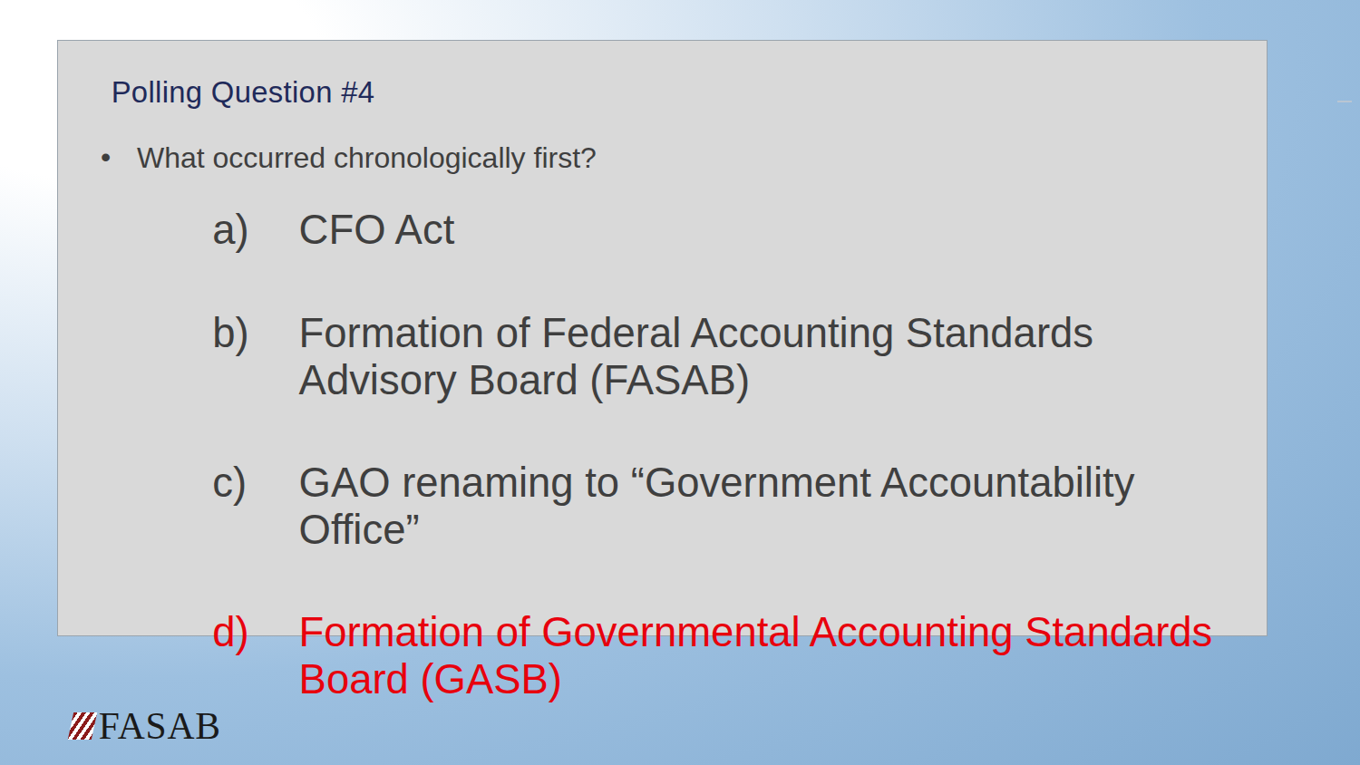Polling Question #4
What occurred chronologically first?
CFO Act
Formation of Federal Accounting Standards Advisory Board (FASAB)
GAO renaming to “Government Accountability Office”
Formation of Governmental Accounting Standards Board (GASB)
FASAB